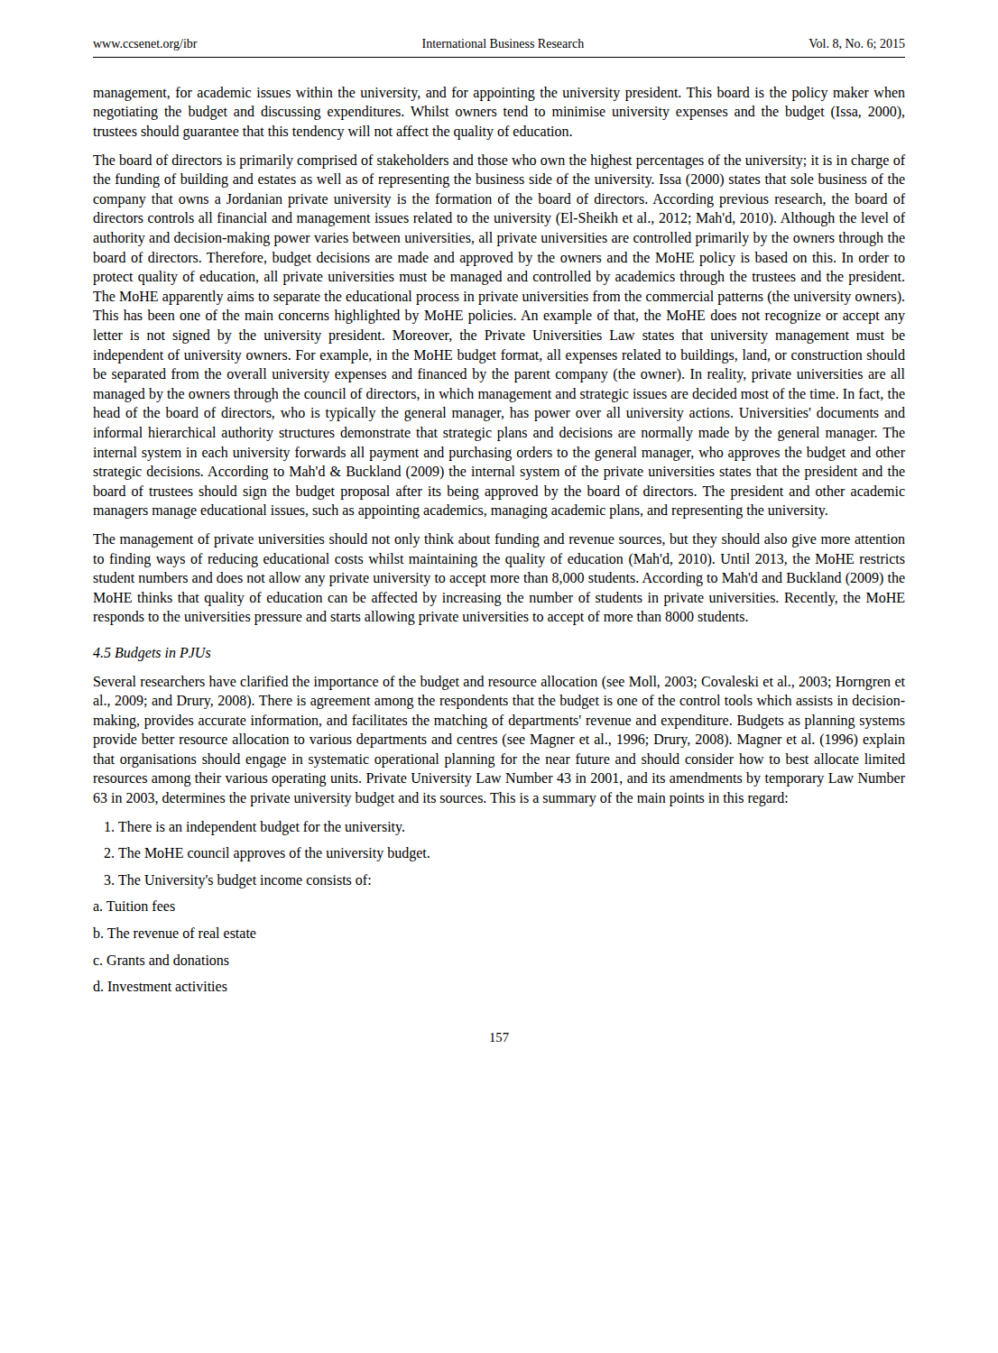www.ccsenet.org/ibr International Business Research Vol. 8, No. 6; 2015
management, for academic issues within the university, and for appointing the university president. This board is the policy maker when negotiating the budget and discussing expenditures. Whilst owners tend to minimise university expenses and the budget (Issa, 2000), trustees should guarantee that this tendency will not affect the quality of education.
The board of directors is primarily comprised of stakeholders and those who own the highest percentages of the university; it is in charge of the funding of building and estates as well as of representing the business side of the university. Issa (2000) states that sole business of the company that owns a Jordanian private university is the formation of the board of directors. According previous research, the board of directors controls all financial and management issues related to the university (El-Sheikh et al., 2012; Mah'd, 2010). Although the level of authority and decision-making power varies between universities, all private universities are controlled primarily by the owners through the board of directors. Therefore, budget decisions are made and approved by the owners and the MoHE policy is based on this. In order to protect quality of education, all private universities must be managed and controlled by academics through the trustees and the president. The MoHE apparently aims to separate the educational process in private universities from the commercial patterns (the university owners). This has been one of the main concerns highlighted by MoHE policies. An example of that, the MoHE does not recognize or accept any letter is not signed by the university president. Moreover, the Private Universities Law states that university management must be independent of university owners. For example, in the MoHE budget format, all expenses related to buildings, land, or construction should be separated from the overall university expenses and financed by the parent company (the owner). In reality, private universities are all managed by the owners through the council of directors, in which management and strategic issues are decided most of the time. In fact, the head of the board of directors, who is typically the general manager, has power over all university actions. Universities' documents and informal hierarchical authority structures demonstrate that strategic plans and decisions are normally made by the general manager. The internal system in each university forwards all payment and purchasing orders to the general manager, who approves the budget and other strategic decisions. According to Mah'd & Buckland (2009) the internal system of the private universities states that the president and the board of trustees should sign the budget proposal after its being approved by the board of directors. The president and other academic managers manage educational issues, such as appointing academics, managing academic plans, and representing the university.
The management of private universities should not only think about funding and revenue sources, but they should also give more attention to finding ways of reducing educational costs whilst maintaining the quality of education (Mah'd, 2010). Until 2013, the MoHE restricts student numbers and does not allow any private university to accept more than 8,000 students. According to Mah'd and Buckland (2009) the MoHE thinks that quality of education can be affected by increasing the number of students in private universities. Recently, the MoHE responds to the universities pressure and starts allowing private universities to accept of more than 8000 students.
4.5 Budgets in PJUs
Several researchers have clarified the importance of the budget and resource allocation (see Moll, 2003; Covaleski et al., 2003; Horngren et al., 2009; and Drury, 2008). There is agreement among the respondents that the budget is one of the control tools which assists in decision-making, provides accurate information, and facilitates the matching of departments' revenue and expenditure. Budgets as planning systems provide better resource allocation to various departments and centres (see Magner et al., 1996; Drury, 2008). Magner et al. (1996) explain that organisations should engage in systematic operational planning for the near future and should consider how to best allocate limited resources among their various operating units. Private University Law Number 43 in 2001, and its amendments by temporary Law Number 63 in 2003, determines the private university budget and its sources. This is a summary of the main points in this regard:
There is an independent budget for the university.
The MoHE council approves of the university budget.
The University's budget income consists of:
a. Tuition fees
b. The revenue of real estate
c. Grants and donations
d. Investment activities
157